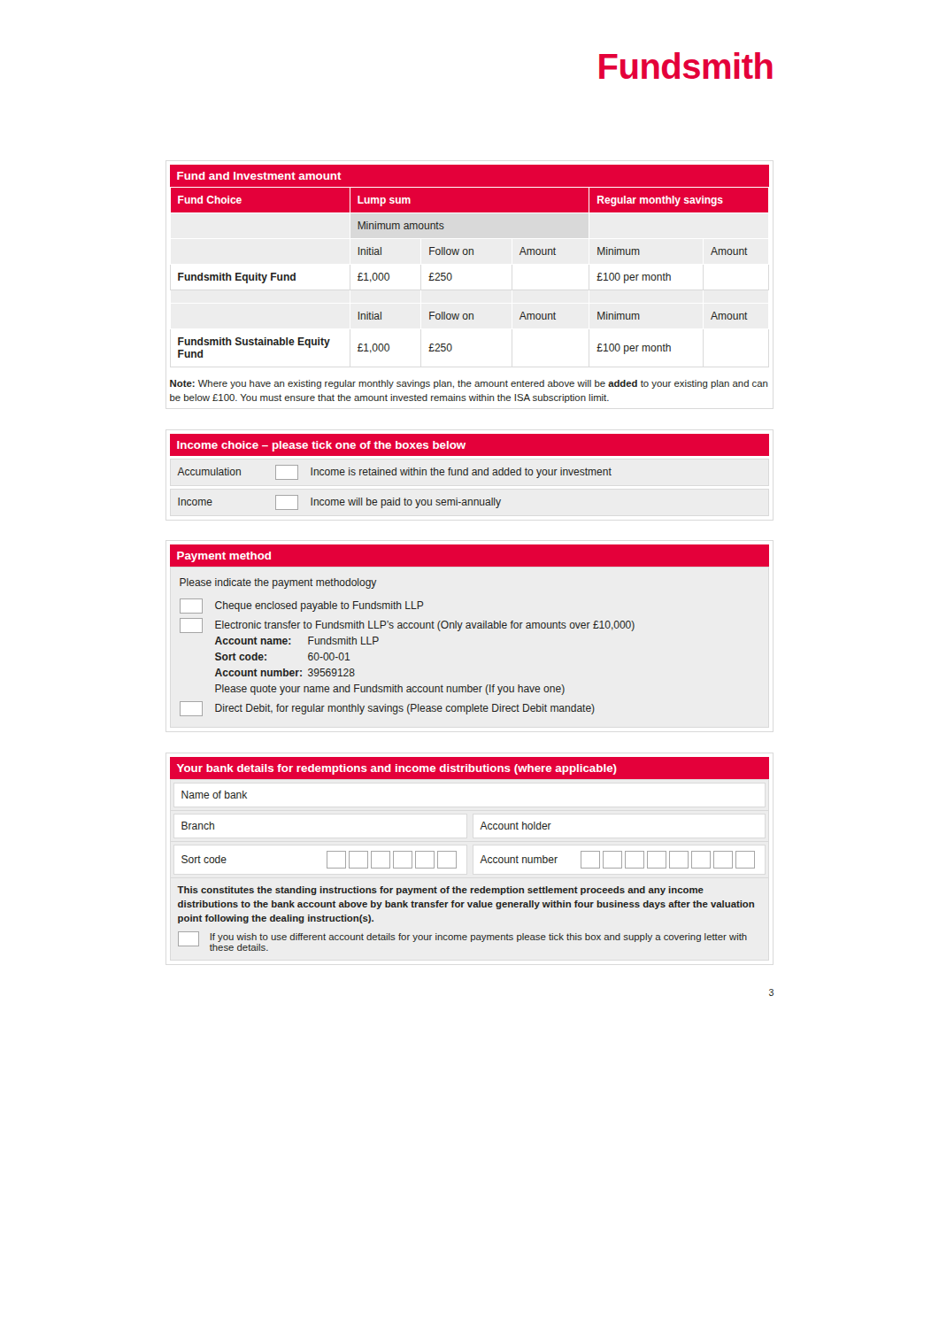Fundsmith
Fund and Investment amount
| Fund Choice | Lump sum | Regular monthly savings |
| | Minimum amounts | |
| | Initial | Follow on | Amount | Minimum | Amount |
| Fundsmith Equity Fund | £1,000 | £250 | | £100 per month | |
| | Initial | Follow on | Amount | Minimum | Amount |
| Fundsmith Sustainable Equity Fund | £1,000 | £250 | | £100 per month | |
Note: Where you have an existing regular monthly savings plan, the amount entered above will be added to your existing plan and can be below £100. You must ensure that the amount invested remains within the ISA subscription limit.
Income choice – please tick one of the boxes below
Accumulation Income is retained within the fund and added to your investment
Income Income will be paid to you semi-annually
Payment method
Please indicate the payment methodology
Cheque enclosed payable to Fundsmith LLP
Electronic transfer to Fundsmith LLP’s account (Only available for amounts over £10,000)
Account name: Fundsmith LLP Sort code: 60-00-01 Account number: 39569128 Please quote your name and Fundsmith account number (If you have one)
Direct Debit, for regular monthly savings (Please complete Direct Debit mandate)
Your bank details for redemptions and income distributions (where applicable)
Name of bank
Branch
Account holder
Sort code
Account number
This constitutes the standing instructions for payment of the redemption settlement proceeds and any income distributions to the bank account above by bank transfer for value generally within four business days after the valuation point following the dealing instruction(s).
If you wish to use different account details for your income payments please tick this box and supply a covering letter with these details.
3